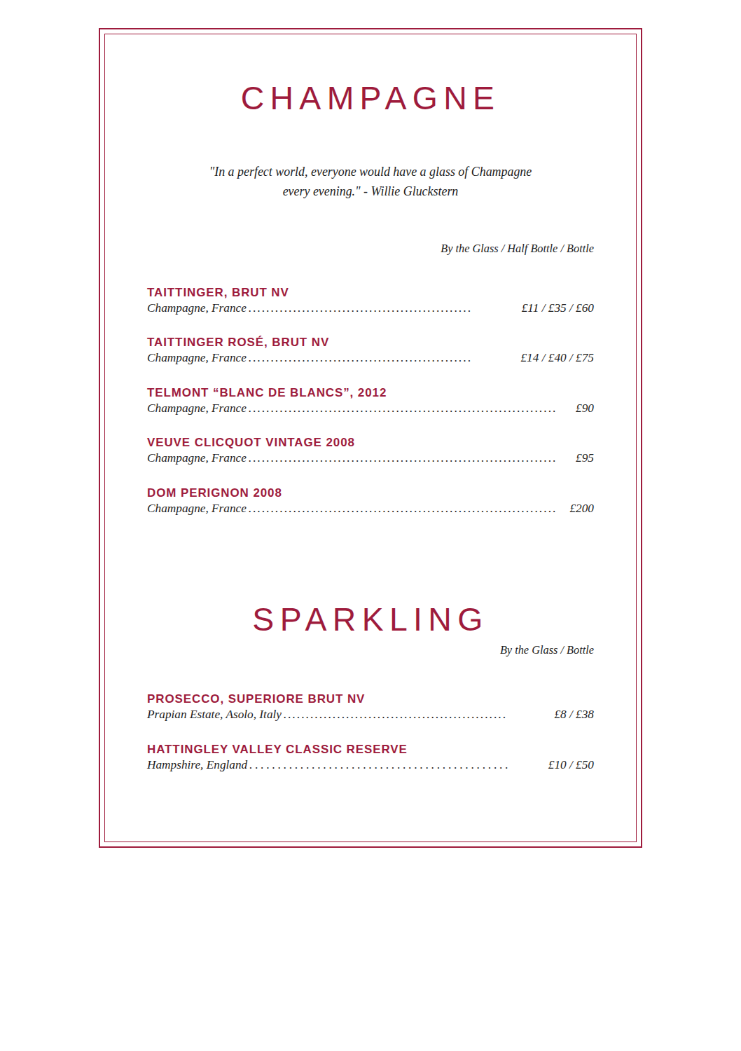Champagne
"In a perfect world, everyone would have a glass of Champagne every evening." - Willie Gluckstern
By the Glass / Half Bottle / Bottle
Taittinger, Brut NV
Champagne, France .................................................. £11 / £35 / £60
Taittinger Rosé, Brut NV
Champagne, France .................................................. £14 / £40 / £75
Telmont “Blanc de Blancs”, 2012
Champagne, France ..................................................................... £90
Veuve Clicquot Vintage 2008
Champagne, France ..................................................................... £95
Dom Perignon 2008
Champagne, France ..................................................................... £200
Sparkling
By the Glass / Bottle
Prosecco, Superiore Brut NV
Prapian Estate, Asolo, Italy .................................................. £8 / £38
Hattingley Valley Classic Reserve
Hampshire, England .............................................. £10 / £50